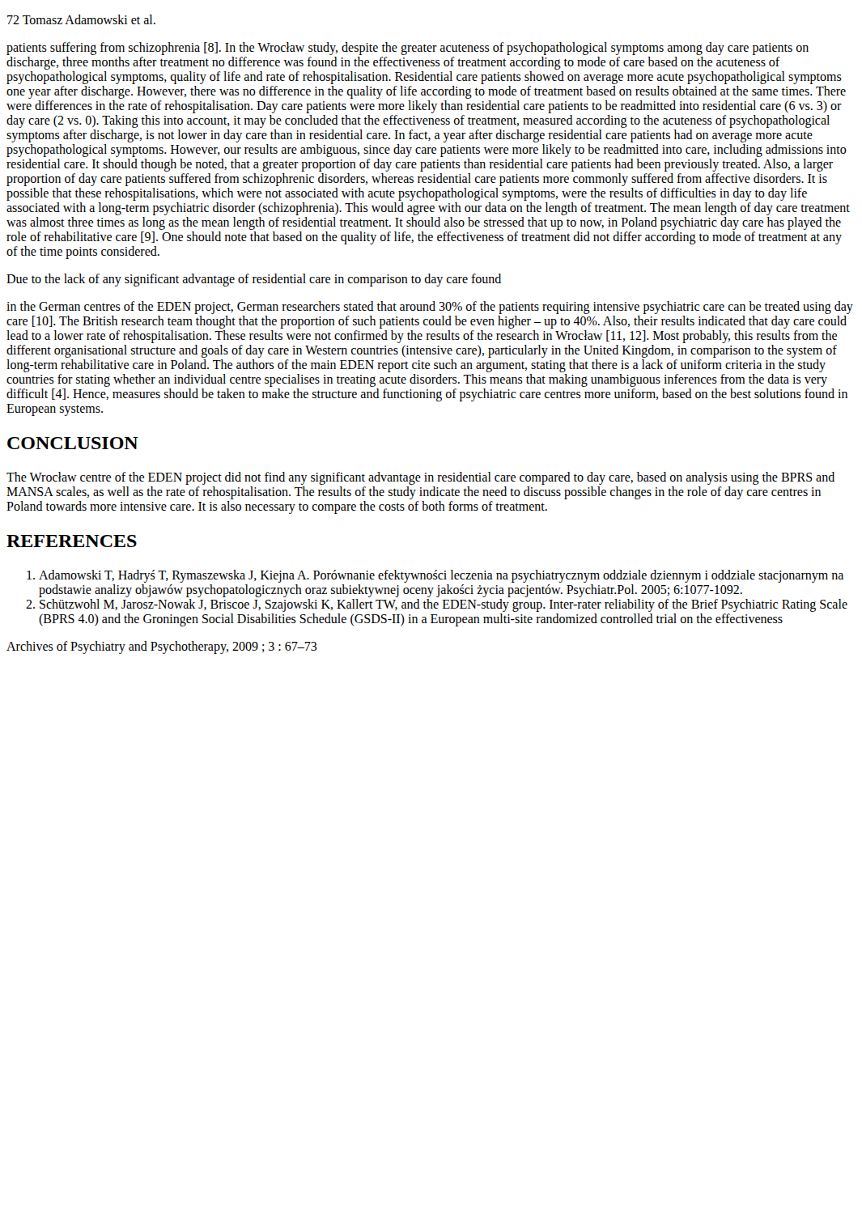72 Tomasz Adamowski et al.
patients suffering from schizophrenia [8]. In the Wrocław study, despite the greater acuteness of psychopathological symptoms among day care patients on discharge, three months after treatment no difference was found in the effectiveness of treatment according to mode of care based on the acuteness of psychopathological symptoms, quality of life and rate of rehospitalisation. Residential care patients showed on average more acute psychopatholigical symptoms one year after discharge. However, there was no difference in the quality of life according to mode of treatment based on results obtained at the same times. There were differences in the rate of rehospitalisation. Day care patients were more likely than residential care patients to be readmitted into residential care (6 vs. 3) or day care (2 vs. 0). Taking this into account, it may be concluded that the effectiveness of treatment, measured according to the acuteness of psychopathological symptoms after discharge, is not lower in day care than in residential care. In fact, a year after discharge residential care patients had on average more acute psychopathological symptoms. However, our results are ambiguous, since day care patients were more likely to be readmitted into care, including admissions into residential care. It should though be noted, that a greater proportion of day care patients than residential care patients had been previously treated. Also, a larger proportion of day care patients suffered from schizophrenic disorders, whereas residential care patients more commonly suffered from affective disorders. It is possible that these rehospitalisations, which were not associated with acute psychopathological symptoms, were the results of difficulties in day to day life associated with a long-term psychiatric disorder (schizophrenia). This would agree with our data on the length of treatment. The mean length of day care treatment was almost three times as long as the mean length of residential treatment. It should also be stressed that up to now, in Poland psychiatric day care has played the role of rehabilitative care [9]. One should note that based on the quality of life, the effectiveness of treatment did not differ according to mode of treatment at any of the time points considered.
Due to the lack of any significant advantage of residential care in comparison to day care found
in the German centres of the EDEN project, German researchers stated that around 30% of the patients requiring intensive psychiatric care can be treated using day care [10]. The British research team thought that the proportion of such patients could be even higher – up to 40%. Also, their results indicated that day care could lead to a lower rate of rehospitalisation. These results were not confirmed by the results of the research in Wrocław [11, 12]. Most probably, this results from the different organisational structure and goals of day care in Western countries (intensive care), particularly in the United Kingdom, in comparison to the system of long-term rehabilitative care in Poland. The authors of the main EDEN report cite such an argument, stating that there is a lack of uniform criteria in the study countries for stating whether an individual centre specialises in treating acute disorders. This means that making unambiguous inferences from the data is very difficult [4]. Hence, measures should be taken to make the structure and functioning of psychiatric care centres more uniform, based on the best solutions found in European systems.
CONCLUSION
The Wrocław centre of the EDEN project did not find any significant advantage in residential care compared to day care, based on analysis using the BPRS and MANSA scales, as well as the rate of rehospitalisation. The results of the study indicate the need to discuss possible changes in the role of day care centres in Poland towards more intensive care. It is also necessary to compare the costs of both forms of treatment.
REFERENCES
Adamowski T, Hadryś T, Rymaszewska J, Kiejna A. Porównanie efektywności leczenia na psychiatrycznym oddziale dziennym i oddziale stacjonarnym na podstawie analizy objawów psychopatologicznych oraz subiektywnej oceny jakości życia pacjentów. Psychiatr.Pol. 2005; 6:1077-1092.
Schützwohl M, Jarosz-Nowak J, Briscoe J, Szajowski K, Kallert TW, and the EDEN-study group. Inter-rater reliability of the Brief Psychiatric Rating Scale (BPRS 4.0) and the Groningen Social Disabilities Schedule (GSDS-II) in a European multi-site randomized controlled trial on the effectiveness
Archives of Psychiatry and Psychotherapy, 2009 ; 3 : 67–73